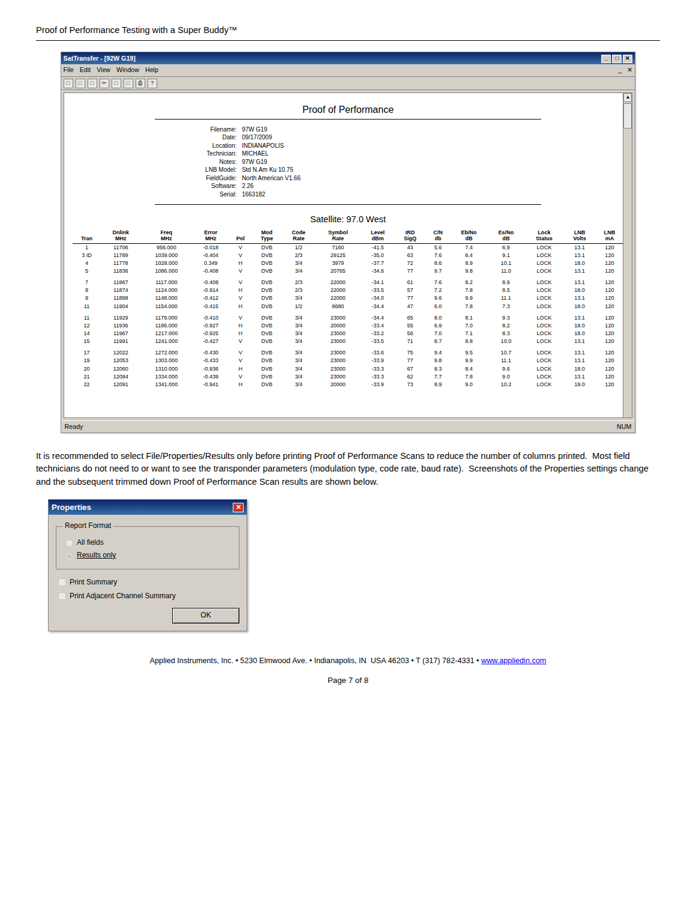Proof of Performance Testing with a Super Buddy™
SatTransfer - [92W G19] _□✕
File Edit View Window Help _ ✕
□□□✂□□⎙?
▲
Proof of Performance
Filename: 97W G19
Date: 09/17/2009
Location: INDIANAPOLIS
Technician: MICHAEL
Notes: 97W G19
LNB Model: Std N.Am Ku 10.75
FieldGuide: North American V1.66
Software: 2.26
Serial: 1663182
Satellite: 97.0 West
| Tran | Dnlink MHz | Freq MHz | Error MHz | Pol | Mod Type | Code Rate | Symbol Rate | Level dBm | IRD SigQ | C/N db | Eb/No dB | Es/No dB | Lock Status | LNB Volts | LNB mA |
| --- | --- | --- | --- | --- | --- | --- | --- | --- | --- | --- | --- | --- | --- | --- | --- |
| 1 | 11706 | 956.000 | -0.018 | V | DVB | 1/2 | 7160 | -41.5 | 43 | 5.6 | 7.4 | 6.9 | LOCK | 13.1 | 120 |
| 3 ID | 11789 | 1039.000 | -0.404 | V | DVB | 2/3 | 29125 | -35.0 | 63 | 7.6 | 8.4 | 9.1 | LOCK | 13.1 | 120 |
| 4 | 11778 | 1028.000 | 0.349 | H | DVB | 3/4 | 3979 | -37.7 | 72 | 8.6 | 8.9 | 10.1 | LOCK | 18.0 | 120 |
| 5 | 11836 | 1086.000 | -0.408 | V | DVB | 3/4 | 20765 | -34.6 | 77 | 9.7 | 9.8 | 11.0 | LOCK | 13.1 | 120 |
| 7 | 11867 | 1117.000 | -0.408 | V | DVB | 2/3 | 22000 | -34.1 | 61 | 7.6 | 8.2 | 8.9 | LOCK | 13.1 | 120 |
| 8 | 11874 | 1124.000 | -0.914 | H | DVB | 2/3 | 22000 | -33.5 | 57 | 7.2 | 7.8 | 8.5 | LOCK | 18.0 | 120 |
| 9 | 11898 | 1148.000 | -0.412 | V | DVB | 3/4 | 22000 | -34.0 | 77 | 9.6 | 9.9 | 11.1 | LOCK | 13.1 | 120 |
| 11 | 11904 | 1154.000 | -0.415 | H | DVB | 1/2 | 8680 | -34.4 | 47 | 6.0 | 7.8 | 7.3 | LOCK | 18.0 | 120 |
| 11 | 11929 | 1179.000 | -0.410 | V | DVB | 3/4 | 23000 | -34.4 | 65 | 8.0 | 8.1 | 9.3 | LOCK | 13.1 | 120 |
| 12 | 11936 | 1186.000 | -0.927 | H | DVB | 3/4 | 20000 | -33.4 | 55 | 6.9 | 7.0 | 8.2 | LOCK | 18.0 | 120 |
| 14 | 11967 | 1217.000 | -0.925 | H | DVB | 3/4 | 23000 | -33.2 | 56 | 7.0 | 7.1 | 8.3 | LOCK | 18.0 | 120 |
| 15 | 11991 | 1241.000 | -0.427 | V | DVB | 3/4 | 23000 | -33.5 | 71 | 8.7 | 8.8 | 10.0 | LOCK | 13.1 | 120 |
| 17 | 12022 | 1272.000 | -0.430 | V | DVB | 3/4 | 23000 | -33.6 | 75 | 9.4 | 9.5 | 10.7 | LOCK | 13.1 | 120 |
| 19 | 12053 | 1303.000 | -0.433 | V | DVB | 3/4 | 23000 | -33.9 | 77 | 9.8 | 9.9 | 11.1 | LOCK | 13.1 | 120 |
| 20 | 12060 | 1310.000 | -0.936 | H | DVB | 3/4 | 23000 | -33.3 | 67 | 8.3 | 8.4 | 9.6 | LOCK | 18.0 | 120 |
| 21 | 12084 | 1334.000 | -0.439 | V | DVB | 3/4 | 23000 | -33.3 | 62 | 7.7 | 7.8 | 9.0 | LOCK | 13.1 | 120 |
| 22 | 12091 | 1341.000 | -0.941 | H | DVB | 3/4 | 20000 | -33.9 | 73 | 8.9 | 9.0 | 10.2 | LOCK | 19.0 | 120 |
Ready NUM
It is recommended to select File/Properties/Results only before printing Proof of Performance Scans to reduce the number of columns printed. Most field technicians do not need to or want to see the transponder parameters (modulation type, code rate, baud rate). Screenshots of the Properties settings change and the subsequent trimmed down Proof of Performance Scan results are shown below.
Properties ✕
Report Format
All fields
Results only
Print Summary
Print Adjacent Channel Summary
OK
Applied Instruments, Inc. • 5230 Elmwood Ave. • Indianapolis, IN USA 46203 • T (317) 782-4331 • www.appliedin.com
Page 7 of 8